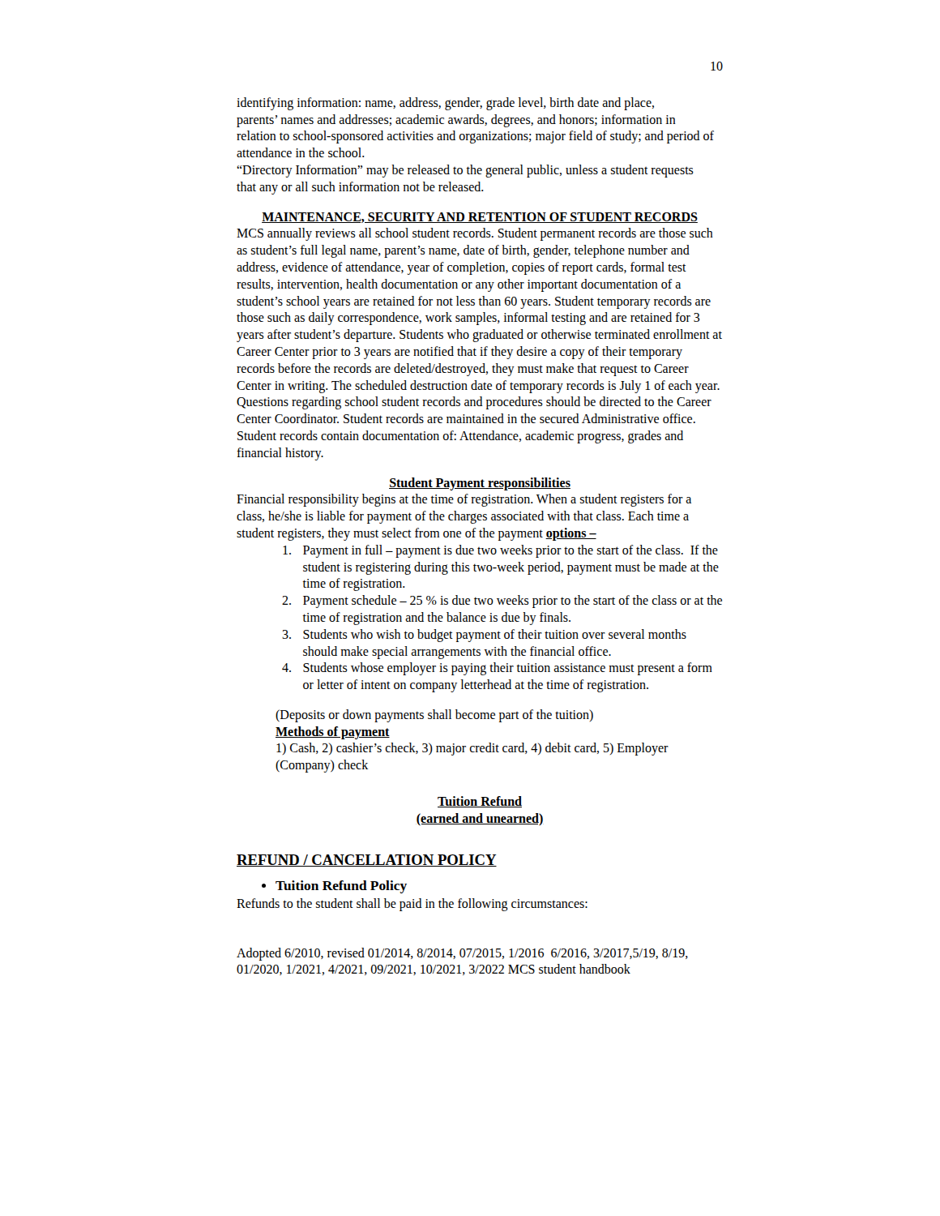10
identifying information: name, address, gender, grade level, birth date and place,
parents’ names and addresses; academic awards, degrees, and honors; information in
relation to school-sponsored activities and organizations; major field of study; and period of
attendance in the school.
“Directory Information” may be released to the general public, unless a student requests
that any or all such information not be released.
MAINTENANCE, SECURITY AND RETENTION OF STUDENT RECORDS
MCS annually reviews all school student records. Student permanent records are those such as student’s full legal name, parent’s name, date of birth, gender, telephone number and address, evidence of attendance, year of completion, copies of report cards, formal test results, intervention, health documentation or any other important documentation of a student’s school years are retained for not less than 60 years. Student temporary records are those such as daily correspondence, work samples, informal testing and are retained for 3 years after student’s departure. Students who graduated or otherwise terminated enrollment at Career Center prior to 3 years are notified that if they desire a copy of their temporary records before the records are deleted/destroyed, they must make that request to Career Center in writing. The scheduled destruction date of temporary records is July 1 of each year. Questions regarding school student records and procedures should be directed to the Career Center Coordinator. Student records are maintained in the secured Administrative office. Student records contain documentation of: Attendance, academic progress, grades and financial history.
Student Payment responsibilities
Financial responsibility begins at the time of registration. When a student registers for a class, he/she is liable for payment of the charges associated with that class. Each time a student registers, they must select from one of the payment options –
Payment in full – payment is due two weeks prior to the start of the class. If the student is registering during this two-week period, payment must be made at the time of registration.
Payment schedule – 25 % is due two weeks prior to the start of the class or at the time of registration and the balance is due by finals.
Students who wish to budget payment of their tuition over several months should make special arrangements with the financial office.
Students whose employer is paying their tuition assistance must present a form or letter of intent on company letterhead at the time of registration.
(Deposits or down payments shall become part of the tuition)
Methods of payment
1) Cash, 2) cashier’s check, 3) major credit card, 4) debit card, 5) Employer (Company) check
Tuition Refund
(earned and unearned)
REFUND / CANCELLATION POLICY
Tuition Refund Policy
Refunds to the student shall be paid in the following circumstances:
Adopted 6/2010, revised 01/2014, 8/2014, 07/2015, 1/2016 6/2016, 3/2017,5/19, 8/19, 01/2020, 1/2021, 4/2021, 09/2021, 10/2021, 3/2022 MCS student handbook